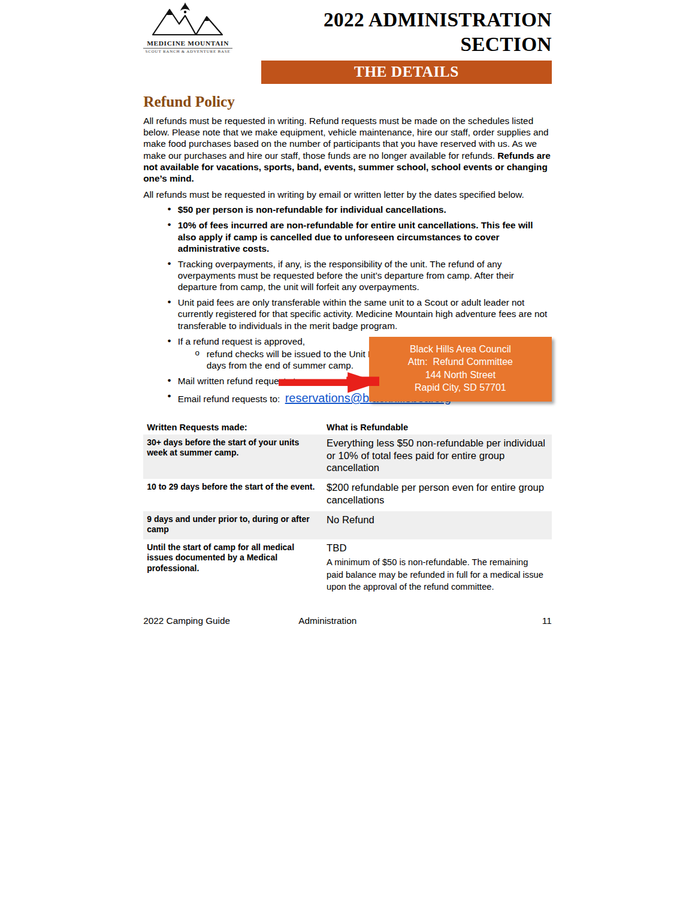MEDICINE MOUNTAIN
SCOUT RANCH & ADVENTURE BASE
2022 ADMINISTRATION SECTION
THE DETAILS
Refund Policy
All refunds must be requested in writing. Refund requests must be made on the schedules listed below. Please note that we make equipment, vehicle maintenance, hire our staff, order supplies and make food purchases based on the number of participants that you have reserved with us. As we make our purchases and hire our staff, those funds are no longer available for refunds. Refunds are not available for vacations, sports, band, events, summer school, school events or changing one’s mind.
All refunds must be requested in writing by email or written letter by the dates specified below.
$50 per person is non-refundable for individual cancellations.
10% of fees incurred are non-refundable for entire unit cancellations. This fee will also apply if camp is cancelled due to unforeseen circumstances to cover administrative costs.
Tracking overpayments, if any, is the responsibility of the unit. The refund of any overpayments must be requested before the unit’s departure from camp. After their departure from camp, the unit will forfeit any overpayments.
Unit paid fees are only transferable within the same unit to a Scout or adult leader not currently registered for that specific activity. Medicine Mountain high adventure fees are not transferable to individuals in the merit badge program.
Black Hills Area Council
Attn: Refund Committee
144 North Street
Rapid City, SD 57701
If a refund request is approved,
refund checks will be issued to the Unit Registration Contact via check 30 calendar days from the end of summer camp.
Mail written refund requests to
Email refund requests to: reservations@blackhillsbsa.org
| Written Requests made: | What is Refundable |
| --- | --- |
| 30+ days before the start of your units week at summer camp. | Everything less $50 non-refundable per individual or 10% of total fees paid for entire group cancellation |
| 10 to 29 days before the start of the event. | $200 refundable per person even for entire group cancellations |
| 9 days and under prior to, during or after camp | No Refund |
| Until the start of camp for all medical issues documented by a Medical professional. | TBD A minimum of $50 is non-refundable. The remaining paid balance may be refunded in full for a medical issue upon the approval of the refund committee. |
2022 Camping Guide
Administration
11